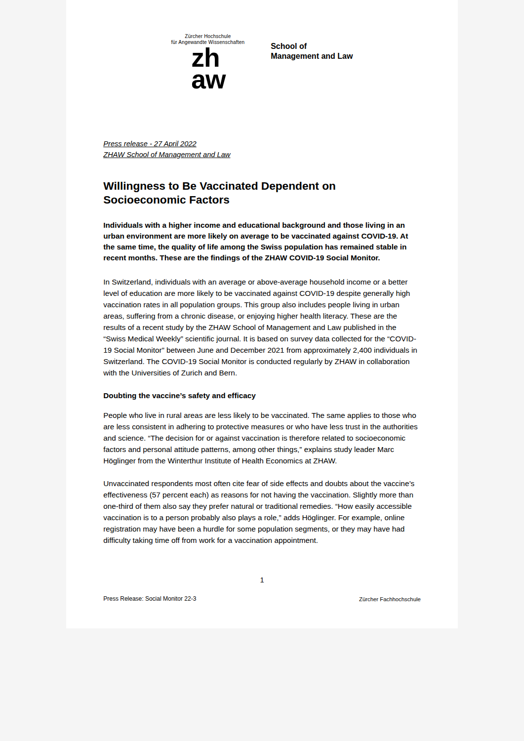Zürcher Hochschule
für Angewandte Wissenschaften
zh
aw
School of
Management and Law
Press release - 27 April 2022
ZHAW School of Management and Law
Willingness to Be Vaccinated Dependent on Socioeconomic Factors
Individuals with a higher income and educational background and those living in an urban environment are more likely on average to be vaccinated against COVID-19. At the same time, the quality of life among the Swiss population has remained stable in recent months. These are the findings of the ZHAW COVID-19 Social Monitor.
In Switzerland, individuals with an average or above-average household income or a better level of education are more likely to be vaccinated against COVID-19 despite generally high vaccination rates in all population groups. This group also includes people living in urban areas, suffering from a chronic disease, or enjoying higher health literacy. These are the results of a recent study by the ZHAW School of Management and Law published in the “Swiss Medical Weekly” scientific journal. It is based on survey data collected for the “COVID-19 Social Monitor” between June and December 2021 from approximately 2,400 individuals in Switzerland. The COVID-19 Social Monitor is conducted regularly by ZHAW in collaboration with the Universities of Zurich and Bern.
Doubting the vaccine’s safety and efficacy
People who live in rural areas are less likely to be vaccinated. The same applies to those who are less consistent in adhering to protective measures or who have less trust in the authorities and science. “The decision for or against vaccination is therefore related to socioeconomic factors and personal attitude patterns, among other things,” explains study leader Marc Höglinger from the Winterthur Institute of Health Economics at ZHAW.
Unvaccinated respondents most often cite fear of side effects and doubts about the vaccine’s effectiveness (57 percent each) as reasons for not having the vaccination. Slightly more than one-third of them also say they prefer natural or traditional remedies. “How easily accessible vaccination is to a person probably also plays a role,” adds Höglinger. For example, online registration may have been a hurdle for some population segments, or they may have had difficulty taking time off from work for a vaccination appointment.
1
Press Release: Social Monitor 22-3
Zürcher Fachhochschule